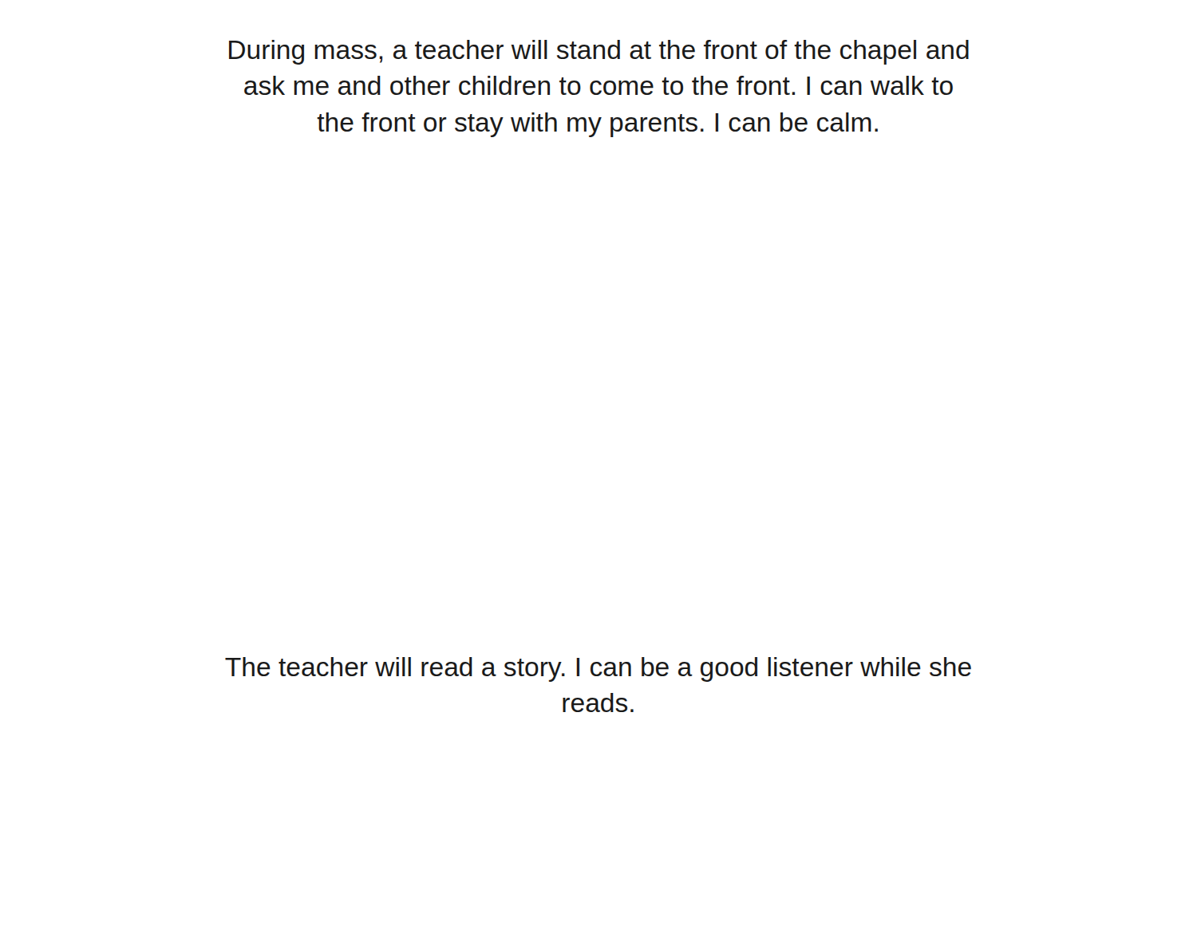During mass, a teacher will stand at the front of the chapel and ask me and other children to come to the front. I can walk to the front or stay with my parents. I can be calm.
The teacher will read a story. I can be a good listener while she reads.